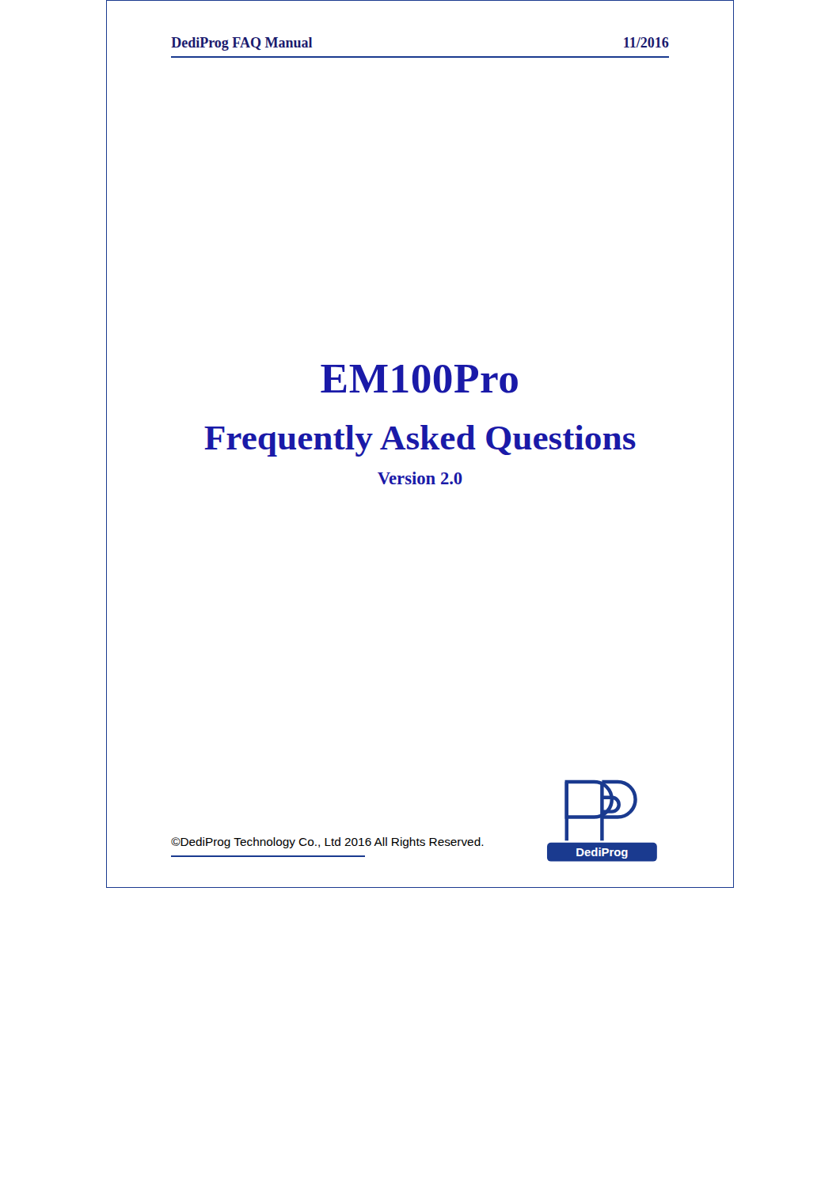DediProg FAQ Manual 11/2016
EM100Pro
Frequently Asked Questions
Version 2.0
©DediProg Technology Co., Ltd 2016 All Rights Reserved.
DediProg